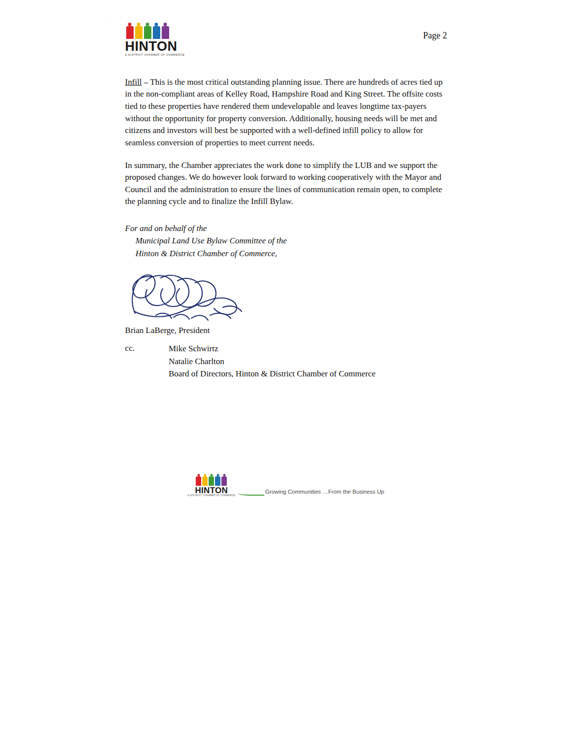··
HINTON
& District Chamber of Commerce
Page 2
Infill – This is the most critical outstanding planning issue. There are hundreds of acres tied up in the non-compliant areas of Kelley Road, Hampshire Road and King Street. The offsite costs tied to these properties have rendered them undevelopable and leaves longtime tax-payers without the opportunity for property conversion. Additionally, housing needs will be met and citizens and investors will best be supported with a well-defined infill policy to allow for seamless conversion of properties to meet current needs.
In summary, the Chamber appreciates the work done to simplify the LUB and we support the proposed changes. We do however look forward to working cooperatively with the Mayor and Council and the administration to ensure the lines of communication remain open, to complete the planning cycle and to finalize the Infill Bylaw.
For and on behalf of the Municipal Land Use Bylaw Committee of the Hinton & District Chamber of Commerce,
Brian LaBerge, President
cc.
Mike Schwirtz
Natalie Charlton
Board of Directors, Hinton & District Chamber of Commerce
HINTON
& District Chamber of Commerce
Growing Communities …From the Business Up